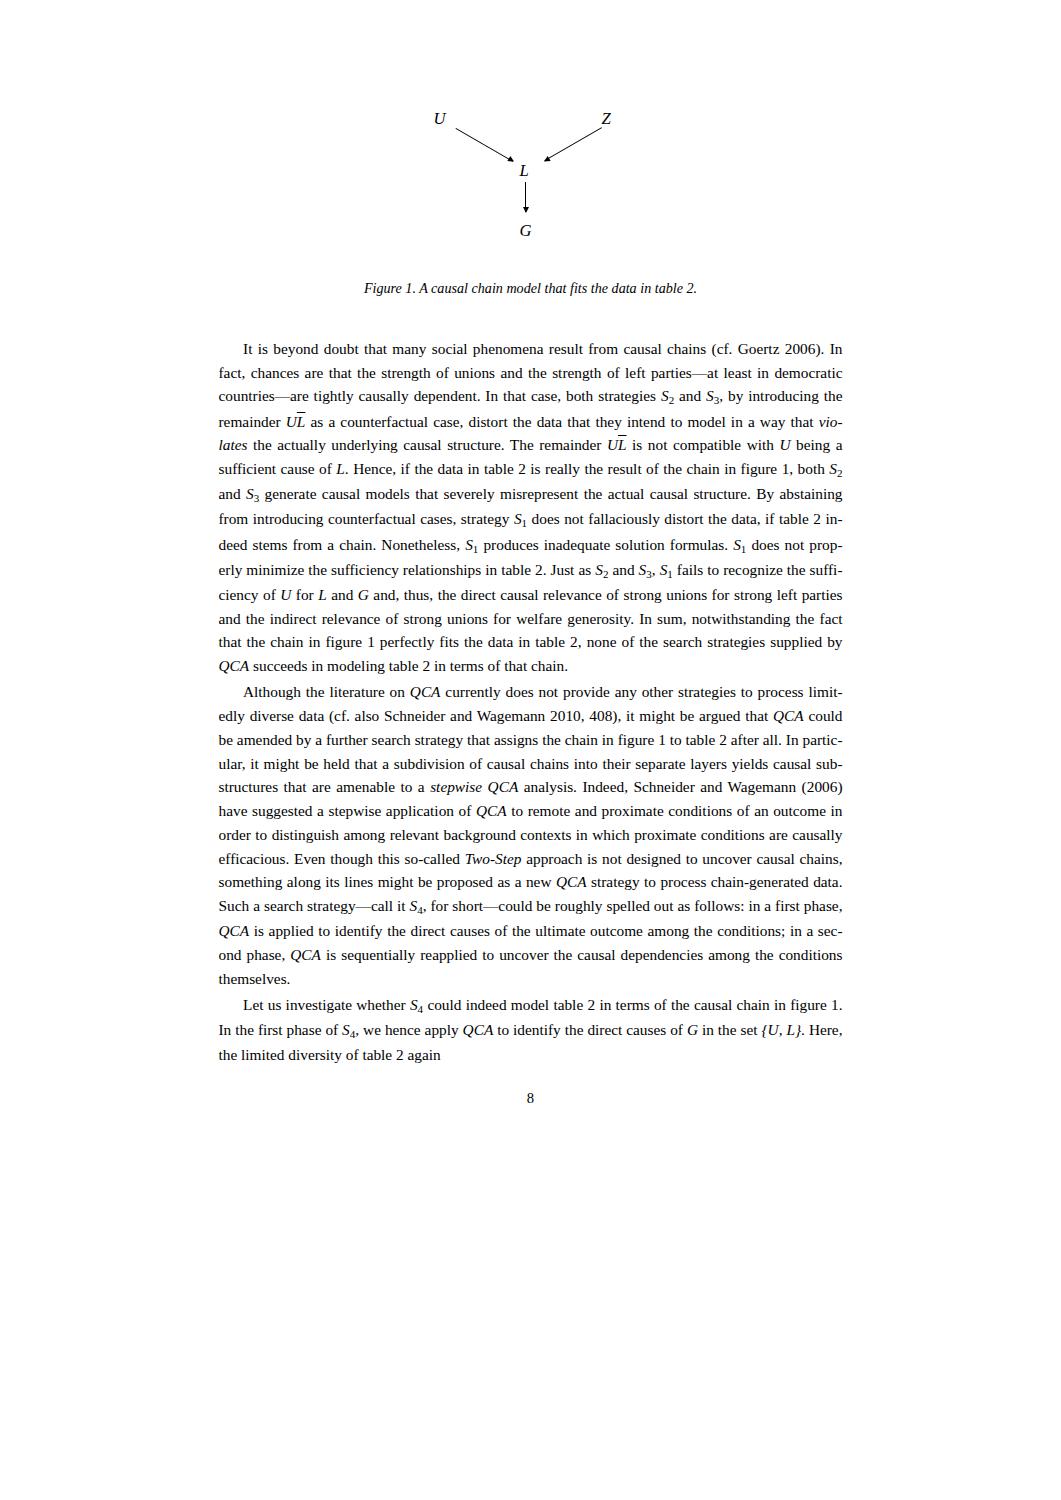U Z L G
Figure 1. A causal chain model that fits the data in table 2.
It is beyond doubt that many social phenomena result from causal chains (cf. Goertz 2006). In fact, chances are that the strength of unions and the strength of left parties—at least in democratic countries—are tightly causally dependent. In that case, both strategies S2 and S3, by introducing the remainder UL as a counterfactual case, distort the data that they intend to model in a way that violates the actually underlying causal structure. The remainder UL is not compatible with U being a sufficient cause of L. Hence, if the data in table 2 is really the result of the chain in figure 1, both S2 and S3 generate causal models that severely misrepresent the actual causal structure. By abstaining from introducing counterfactual cases, strategy S1 does not fallaciously distort the data, if table 2 indeed stems from a chain. Nonetheless, S1 produces inadequate solution formulas. S1 does not properly minimize the sufficiency relationships in table 2. Just as S2 and S3, S1 fails to recognize the sufficiency of U for L and G and, thus, the direct causal relevance of strong unions for strong left parties and the indirect relevance of strong unions for welfare generosity. In sum, notwithstanding the fact that the chain in figure 1 perfectly fits the data in table 2, none of the search strategies supplied by QCA succeeds in modeling table 2 in terms of that chain.
Although the literature on QCA currently does not provide any other strategies to process limitedly diverse data (cf. also Schneider and Wagemann 2010, 408), it might be argued that QCA could be amended by a further search strategy that assigns the chain in figure 1 to table 2 after all. In particular, it might be held that a subdivision of causal chains into their separate layers yields causal substructures that are amenable to a stepwise QCA analysis. Indeed, Schneider and Wagemann (2006) have suggested a stepwise application of QCA to remote and proximate conditions of an outcome in order to distinguish among relevant background contexts in which proximate conditions are causally efficacious. Even though this so-called Two-Step approach is not designed to uncover causal chains, something along its lines might be proposed as a new QCA strategy to process chain-generated data. Such a search strategy—call it S4, for short—could be roughly spelled out as follows: in a first phase, QCA is applied to identify the direct causes of the ultimate outcome among the conditions; in a second phase, QCA is sequentially reapplied to uncover the causal dependencies among the conditions themselves.
Let us investigate whether S4 could indeed model table 2 in terms of the causal chain in figure 1. In the first phase of S4, we hence apply QCA to identify the direct causes of G in the set {U, L}. Here, the limited diversity of table 2 again
8